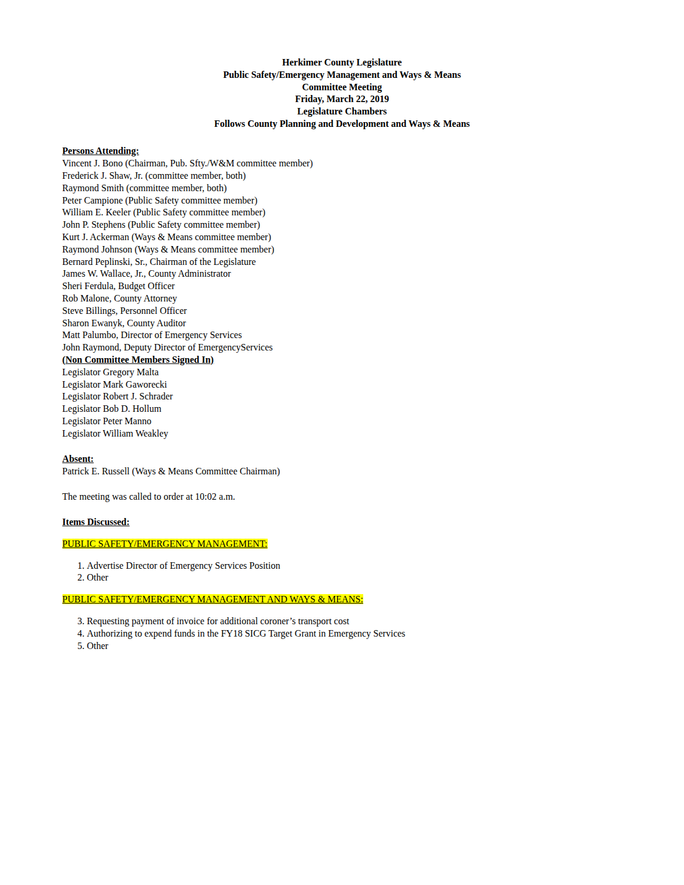Herkimer County Legislature
Public Safety/Emergency Management and Ways & Means
Committee Meeting
Friday, March 22, 2019
Legislature Chambers
Follows County Planning and Development and Ways & Means
Persons Attending:
Vincent J. Bono (Chairman, Pub. Sfty./W&M committee member)
Frederick J. Shaw, Jr. (committee member, both)
Raymond Smith (committee member, both)
Peter Campione (Public Safety committee member)
William E. Keeler (Public Safety committee member)
John P. Stephens (Public Safety committee member)
Kurt J. Ackerman (Ways & Means committee member)
Raymond Johnson (Ways & Means committee member)
Bernard Peplinski, Sr., Chairman of the Legislature
James W. Wallace, Jr., County Administrator
Sheri Ferdula, Budget Officer
Rob Malone, County Attorney
Steve Billings, Personnel Officer
Sharon Ewanyk, County Auditor
Matt Palumbo, Director of Emergency Services
John Raymond, Deputy Director of EmergencyServices
(Non Committee Members Signed In)
Legislator Gregory Malta
Legislator Mark Gaworecki
Legislator Robert J. Schrader
Legislator Bob D. Hollum
Legislator Peter Manno
Legislator William Weakley
Absent:
Patrick E. Russell (Ways & Means Committee Chairman)
The meeting was called to order at 10:02 a.m.
Items Discussed:
PUBLIC SAFETY/EMERGENCY MANAGEMENT:
Advertise Director of Emergency Services Position
Other
PUBLIC SAFETY/EMERGENCY MANAGEMENT AND WAYS & MEANS:
Requesting payment of invoice for additional coroner’s transport cost
Authorizing to expend funds in the FY18 SICG Target Grant in Emergency Services
Other